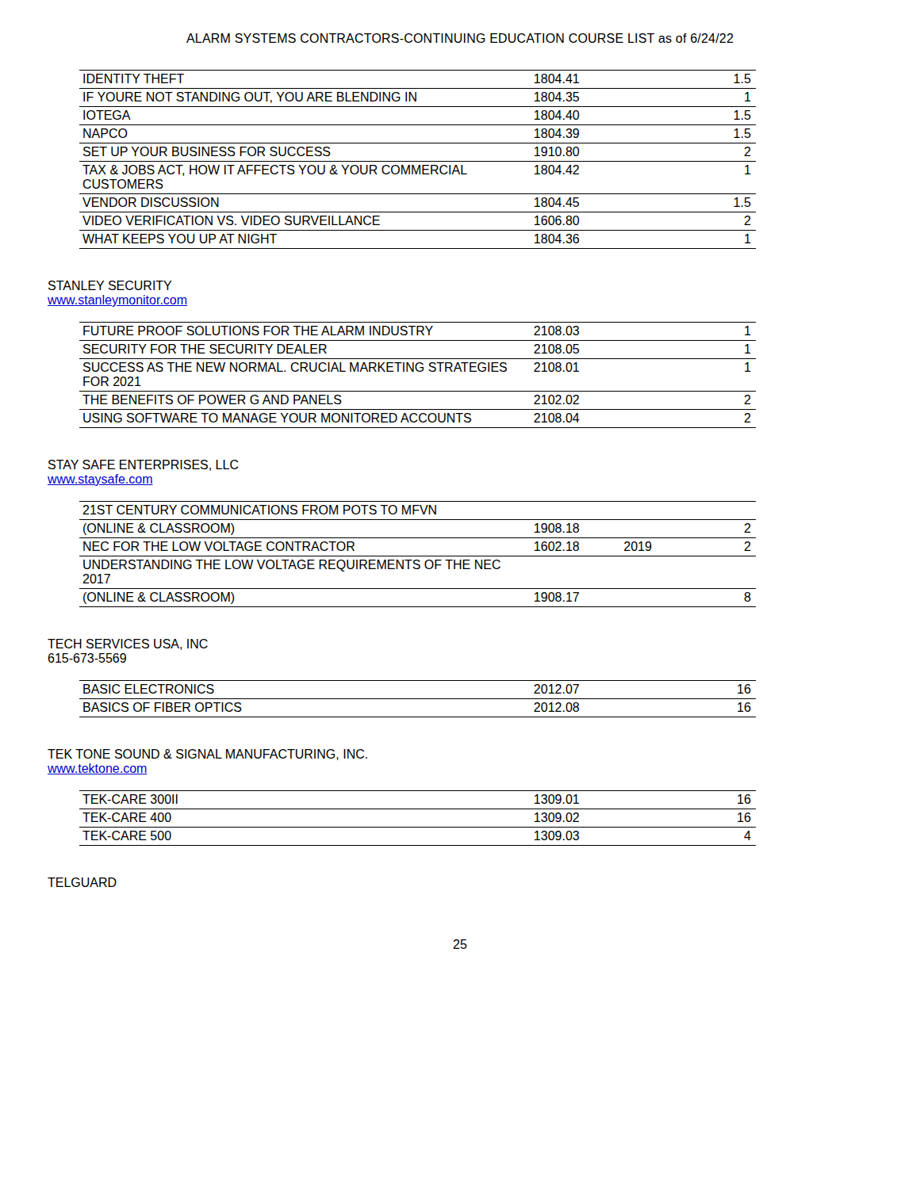ALARM SYSTEMS CONTRACTORS-CONTINUING EDUCATION COURSE LIST as of 6/24/22
| IDENTITY THEFT | 1804.41 | | 1.5 |
| IF YOURE NOT STANDING OUT, YOU ARE BLENDING IN | 1804.35 | | 1 |
| IOTEGA | 1804.40 | | 1.5 |
| NAPCO | 1804.39 | | 1.5 |
| SET UP YOUR BUSINESS FOR SUCCESS | 1910.80 | | 2 |
| TAX & JOBS ACT, HOW IT AFFECTS YOU & YOUR COMMERCIAL CUSTOMERS | 1804.42 | | 1 |
| VENDOR DISCUSSION | 1804.45 | | 1.5 |
| VIDEO VERIFICATION VS. VIDEO SURVEILLANCE | 1606.80 | | 2 |
| WHAT KEEPS YOU UP AT NIGHT | 1804.36 | | 1 |
STANLEY SECURITY
www.stanleymonitor.com
| FUTURE PROOF SOLUTIONS FOR THE ALARM INDUSTRY | 2108.03 | | 1 |
| SECURITY FOR THE SECURITY DEALER | 2108.05 | | 1 |
| SUCCESS AS THE NEW NORMAL. CRUCIAL MARKETING STRATEGIES FOR 2021 | 2108.01 | | 1 |
| THE BENEFITS OF POWER G AND PANELS | 2102.02 | | 2 |
| USING SOFTWARE TO MANAGE YOUR MONITORED ACCOUNTS | 2108.04 | | 2 |
STAY SAFE ENTERPRISES, LLC
www.staysafe.com
| 21ST CENTURY COMMUNICATIONS FROM POTS TO MFVN | | | |
| (ONLINE & CLASSROOM) | 1908.18 | | 2 |
| NEC FOR THE LOW VOLTAGE CONTRACTOR | 1602.18 | 2019 | 2 |
| UNDERSTANDING THE LOW VOLTAGE REQUIREMENTS OF THE NEC 2017 | | | |
| (ONLINE & CLASSROOM) | 1908.17 | | 8 |
TECH SERVICES USA, INC
615-673-5569
| BASIC ELECTRONICS | 2012.07 | | 16 |
| BASICS OF FIBER OPTICS | 2012.08 | | 16 |
TEK TONE SOUND & SIGNAL MANUFACTURING, INC.
www.tektone.com
| TEK-CARE 300II | 1309.01 | | 16 |
| TEK-CARE 400 | 1309.02 | | 16 |
| TEK-CARE 500 | 1309.03 | | 4 |
TELGUARD
25